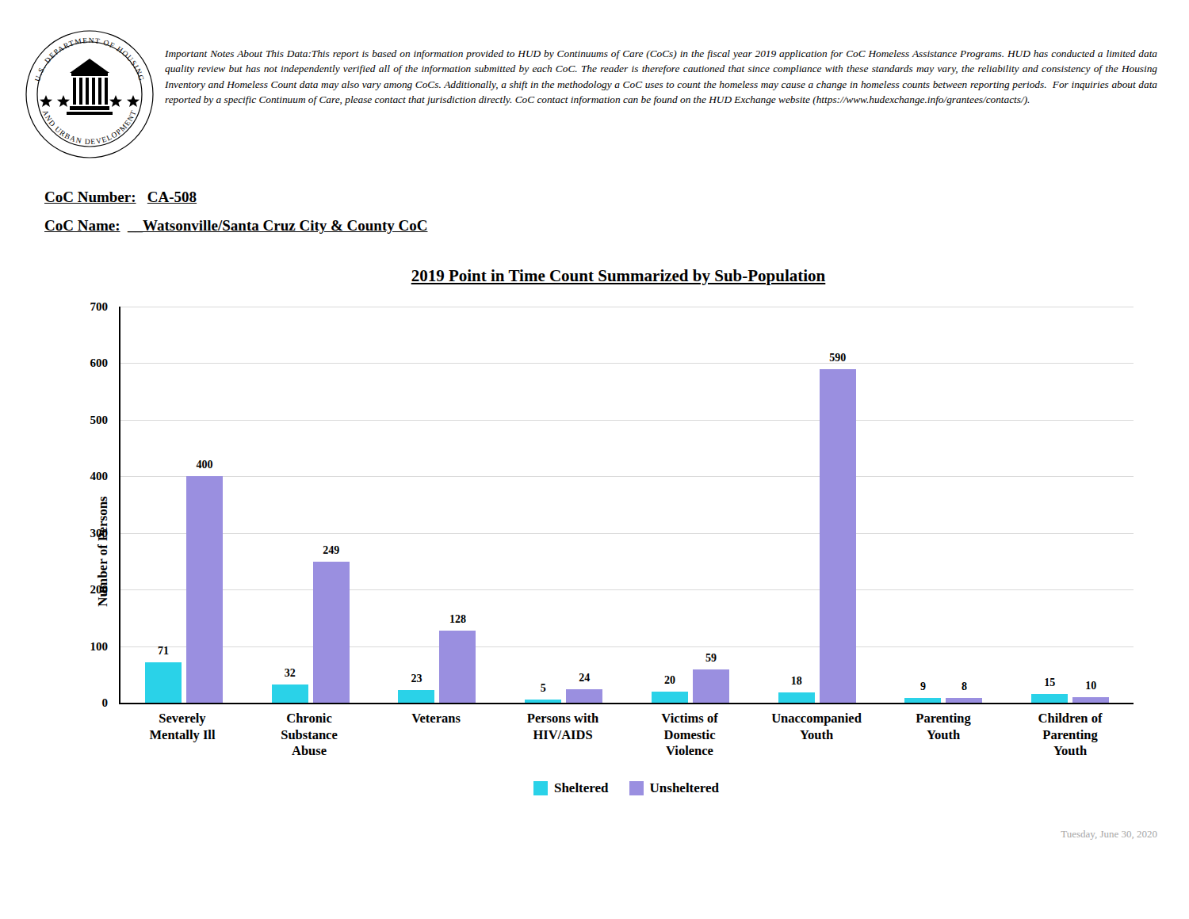U.S. DEPARTMENT OF HOUSING AND URBAN DEVELOPMENT
Important Notes About This Data:This report is based on information provided to HUD by Continuums of Care (CoCs) in the fiscal year 2019 application for CoC Homeless Assistance Programs. HUD has conducted a limited data quality review but has not independently verified all of the information submitted by each CoC. The reader is therefore cautioned that since compliance with these standards may vary, the reliability and consistency of the Housing Inventory and Homeless Count data may also vary among CoCs. Additionally, a shift in the methodology a CoC uses to count the homeless may cause a change in homeless counts between reporting periods. For inquiries about data reported by a specific Continuum of Care, please contact that jurisdiction directly. CoC contact information can be found on the HUD Exchange website (https://www.hudexchange.info/grantees/contacts/).
CoC Number: CA-508
CoC Name: __Watsonville/Santa Cruz City & County CoC
2019 Point in Time Count Summarized by Sub-Population
Number of Persons
700 600 500 400 300 200 100 0
71
400
32
249
23
128
5
24
20
59
18
590
9
8
15
10
Severely
Mentally Ill
Chronic
Substance
Abuse
Veterans
Persons with
HIV/AIDS
Victims of
Domestic
Violence
Unaccompanied
Youth
Parenting
Youth
Children of
Parenting
Youth
Sheltered Unsheltered
Tuesday, June 30, 2020